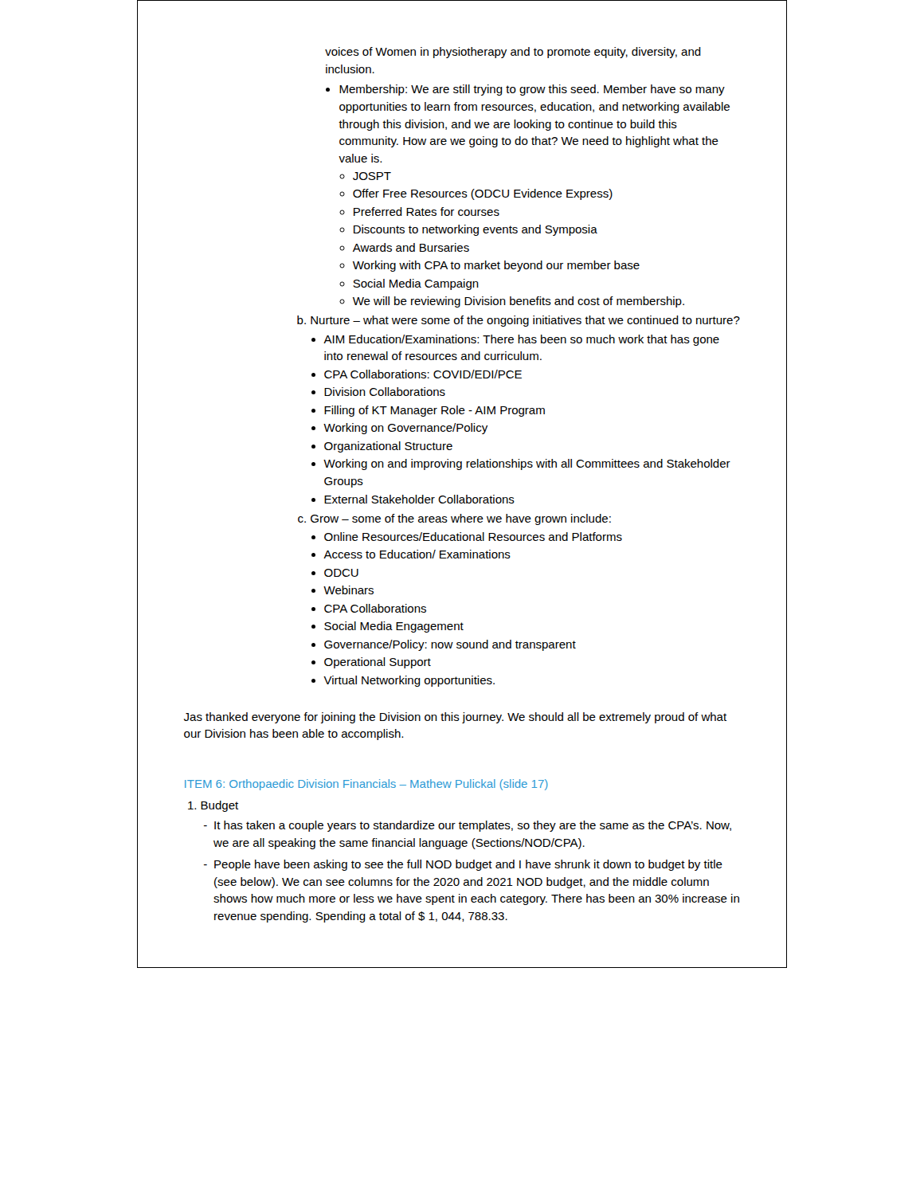voices of Women in physiotherapy and to promote equity, diversity, and inclusion.
Membership: We are still trying to grow this seed. Member have so many opportunities to learn from resources, education, and networking available through this division, and we are looking to continue to build this community. How are we going to do that? We need to highlight what the value is.
JOSPT
Offer Free Resources (ODCU Evidence Express)
Preferred Rates for courses
Discounts to networking events and Symposia
Awards and Bursaries
Working with CPA to market beyond our member base
Social Media Campaign
We will be reviewing Division benefits and cost of membership.
Nurture – what were some of the ongoing initiatives that we continued to nurture?
AIM Education/Examinations: There has been so much work that has gone into renewal of resources and curriculum.
CPA Collaborations: COVID/EDI/PCE
Division Collaborations
Filling of KT Manager Role - AIM Program
Working on Governance/Policy
Organizational Structure
Working on and improving relationships with all Committees and Stakeholder Groups
External Stakeholder Collaborations
Grow – some of the areas where we have grown include:
Online Resources/Educational Resources and Platforms
Access to Education/ Examinations
ODCU
Webinars
CPA Collaborations
Social Media Engagement
Governance/Policy: now sound and transparent
Operational Support
Virtual Networking opportunities.
Jas thanked everyone for joining the Division on this journey. We should all be extremely proud of what our Division has been able to accomplish.
ITEM 6: Orthopaedic Division Financials – Mathew Pulickal (slide 17)
Budget
It has taken a couple years to standardize our templates, so they are the same as the CPA’s. Now, we are all speaking the same financial language (Sections/NOD/CPA).
People have been asking to see the full NOD budget and I have shrunk it down to budget by title (see below). We can see columns for the 2020 and 2021 NOD budget, and the middle column shows how much more or less we have spent in each category. There has been an 30% increase in revenue spending. Spending a total of $ 1, 044, 788.33.